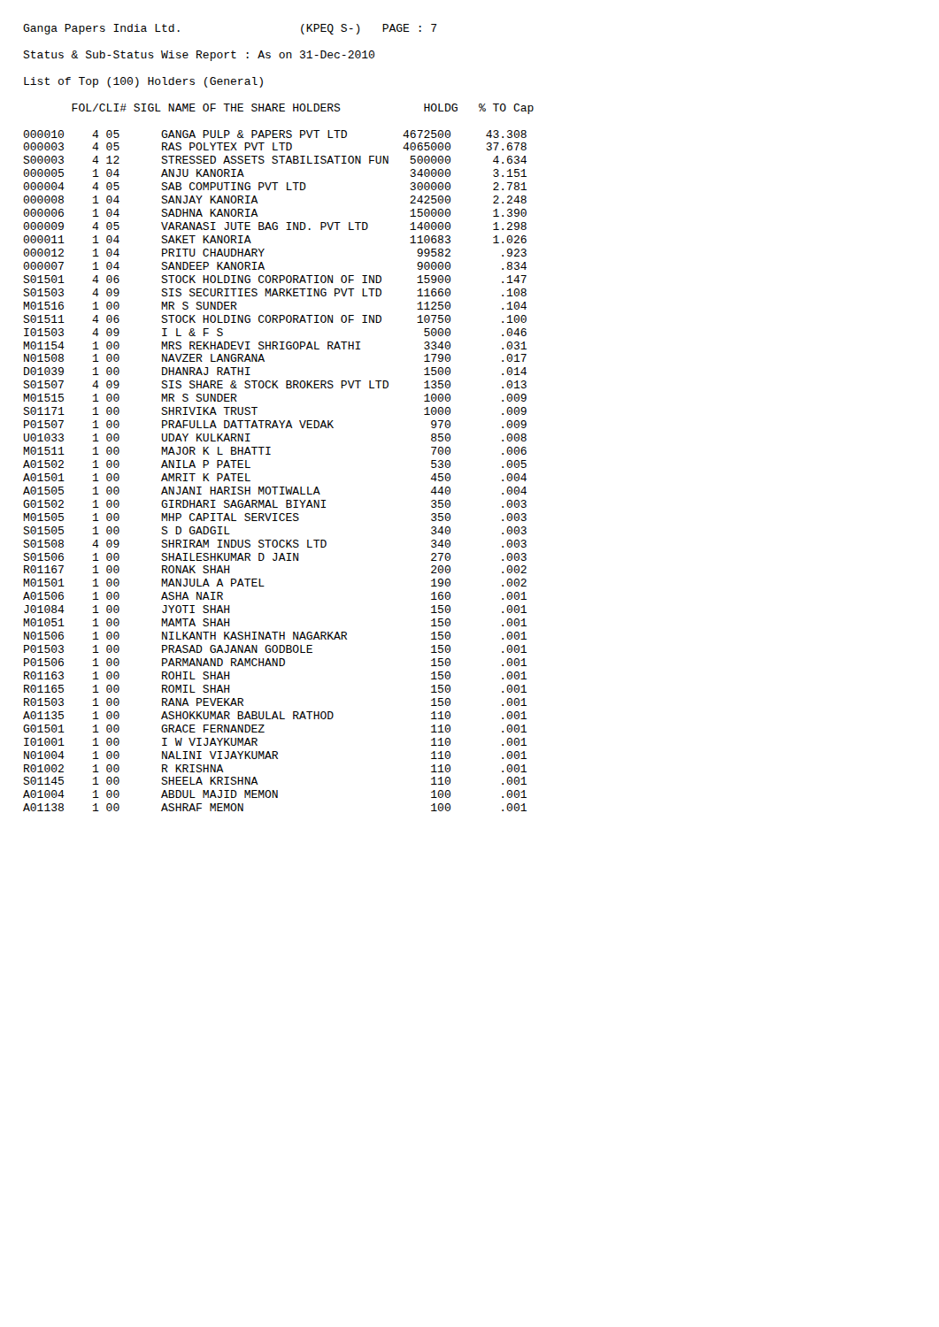Ganga Papers India Ltd.                 (KPEQ S-)   PAGE : 7

Status & Sub-Status Wise Report : As on 31-Dec-2010

List of Top (100) Holders (General)

       FOL/CLI# SIGL NAME OF THE SHARE HOLDERS            HOLDG   % TO Cap

000010    4 05      GANGA PULP & PAPERS PVT LTD        4672500     43.308
000003    4 05      RAS POLYTEX PVT LTD                4065000     37.678
S00003    4 12      STRESSED ASSETS STABILISATION FUN   500000      4.634
000005    1 04      ANJU KANORIA                        340000      3.151
000004    4 05      SAB COMPUTING PVT LTD               300000      2.781
000008    1 04      SANJAY KANORIA                      242500      2.248
000006    1 04      SADHNA KANORIA                      150000      1.390
000009    4 05      VARANASI JUTE BAG IND. PVT LTD      140000      1.298
000011    1 04      SAKET KANORIA                       110683      1.026
000012    1 04      PRITU CHAUDHARY                      99582       .923
000007    1 04      SANDEEP KANORIA                      90000       .834
S01501    4 06      STOCK HOLDING CORPORATION OF IND     15900       .147
S01503    4 09      SIS SECURITIES MARKETING PVT LTD     11660       .108
M01516    1 00      MR S SUNDER                          11250       .104
S01511    4 06      STOCK HOLDING CORPORATION OF IND     10750       .100
I01503    4 09      I L & F S                             5000       .046
M01154    1 00      MRS REKHADEVI SHRIGOPAL RATHI         3340       .031
N01508    1 00      NAVZER LANGRANA                       1790       .017
D01039    1 00      DHANRAJ RATHI                         1500       .014
S01507    4 09      SIS SHARE & STOCK BROKERS PVT LTD     1350       .013
M01515    1 00      MR S SUNDER                           1000       .009
S01171    1 00      SHRIVIKA TRUST                        1000       .009
P01507    1 00      PRAFULLA DATTATRAYA VEDAK              970       .009
U01033    1 00      UDAY KULKARNI                          850       .008
M01511    1 00      MAJOR K L BHATTI                       700       .006
A01502    1 00      ANILA P PATEL                          530       .005
A01501    1 00      AMRIT K PATEL                          450       .004
A01505    1 00      ANJANI HARISH MOTIWALLA                440       .004
G01502    1 00      GIRDHARI SAGARMAL BIYANI               350       .003
M01505    1 00      MHP CAPITAL SERVICES                   350       .003
S01505    1 00      S D GADGIL                             340       .003
S01508    4 09      SHRIRAM INDUS STOCKS LTD               340       .003
S01506    1 00      SHAILESHKUMAR D JAIN                   270       .003
R01167    1 00      RONAK SHAH                             200       .002
M01501    1 00      MANJULA A PATEL                        190       .002
A01506    1 00      ASHA NAIR                              160       .001
J01084    1 00      JYOTI SHAH                             150       .001
M01051    1 00      MAMTA SHAH                             150       .001
N01506    1 00      NILKANTH KASHINATH NAGARKAR            150       .001
P01503    1 00      PRASAD GAJANAN GODBOLE                 150       .001
P01506    1 00      PARMANAND RAMCHAND                     150       .001
R01163    1 00      ROHIL SHAH                             150       .001
R01165    1 00      ROMIL SHAH                             150       .001
R01503    1 00      RANA PEVEKAR                           150       .001
A01135    1 00      ASHOKKUMAR BABULAL RATHOD              110       .001
G01501    1 00      GRACE FERNANDEZ                        110       .001
I01001    1 00      I W VIJAYKUMAR                         110       .001
N01004    1 00      NALINI VIJAYKUMAR                      110       .001
R01002    1 00      R KRISHNA                              110       .001
S01145    1 00      SHEELA KRISHNA                         110       .001
A01004    1 00      ABDUL MAJID MEMON                      100       .001
A01138    1 00      ASHRAF MEMON                           100       .001